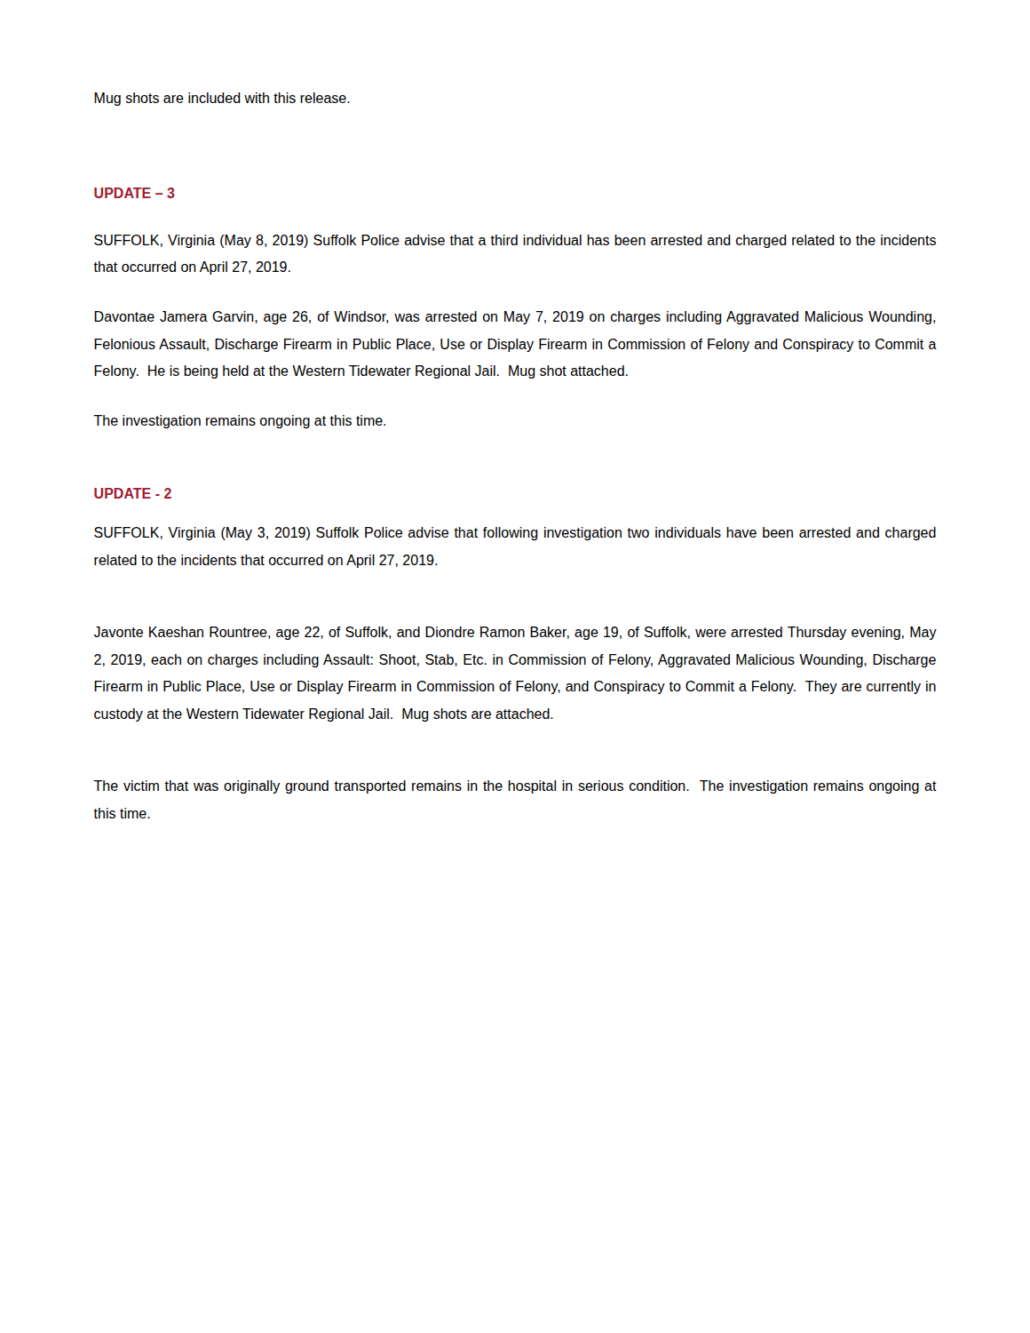Mug shots are included with this release.
UPDATE – 3
SUFFOLK, Virginia (May 8, 2019) Suffolk Police advise that a third individual has been arrested and charged related to the incidents that occurred on April 27, 2019.
Davontae Jamera Garvin, age 26, of Windsor, was arrested on May 7, 2019 on charges including Aggravated Malicious Wounding, Felonious Assault, Discharge Firearm in Public Place, Use or Display Firearm in Commission of Felony and Conspiracy to Commit a Felony. He is being held at the Western Tidewater Regional Jail. Mug shot attached.
The investigation remains ongoing at this time.
UPDATE - 2
SUFFOLK, Virginia (May 3, 2019) Suffolk Police advise that following investigation two individuals have been arrested and charged related to the incidents that occurred on April 27, 2019.
Javonte Kaeshan Rountree, age 22, of Suffolk, and Diondre Ramon Baker, age 19, of Suffolk, were arrested Thursday evening, May 2, 2019, each on charges including Assault: Shoot, Stab, Etc. in Commission of Felony, Aggravated Malicious Wounding, Discharge Firearm in Public Place, Use or Display Firearm in Commission of Felony, and Conspiracy to Commit a Felony. They are currently in custody at the Western Tidewater Regional Jail. Mug shots are attached.
The victim that was originally ground transported remains in the hospital in serious condition. The investigation remains ongoing at this time.